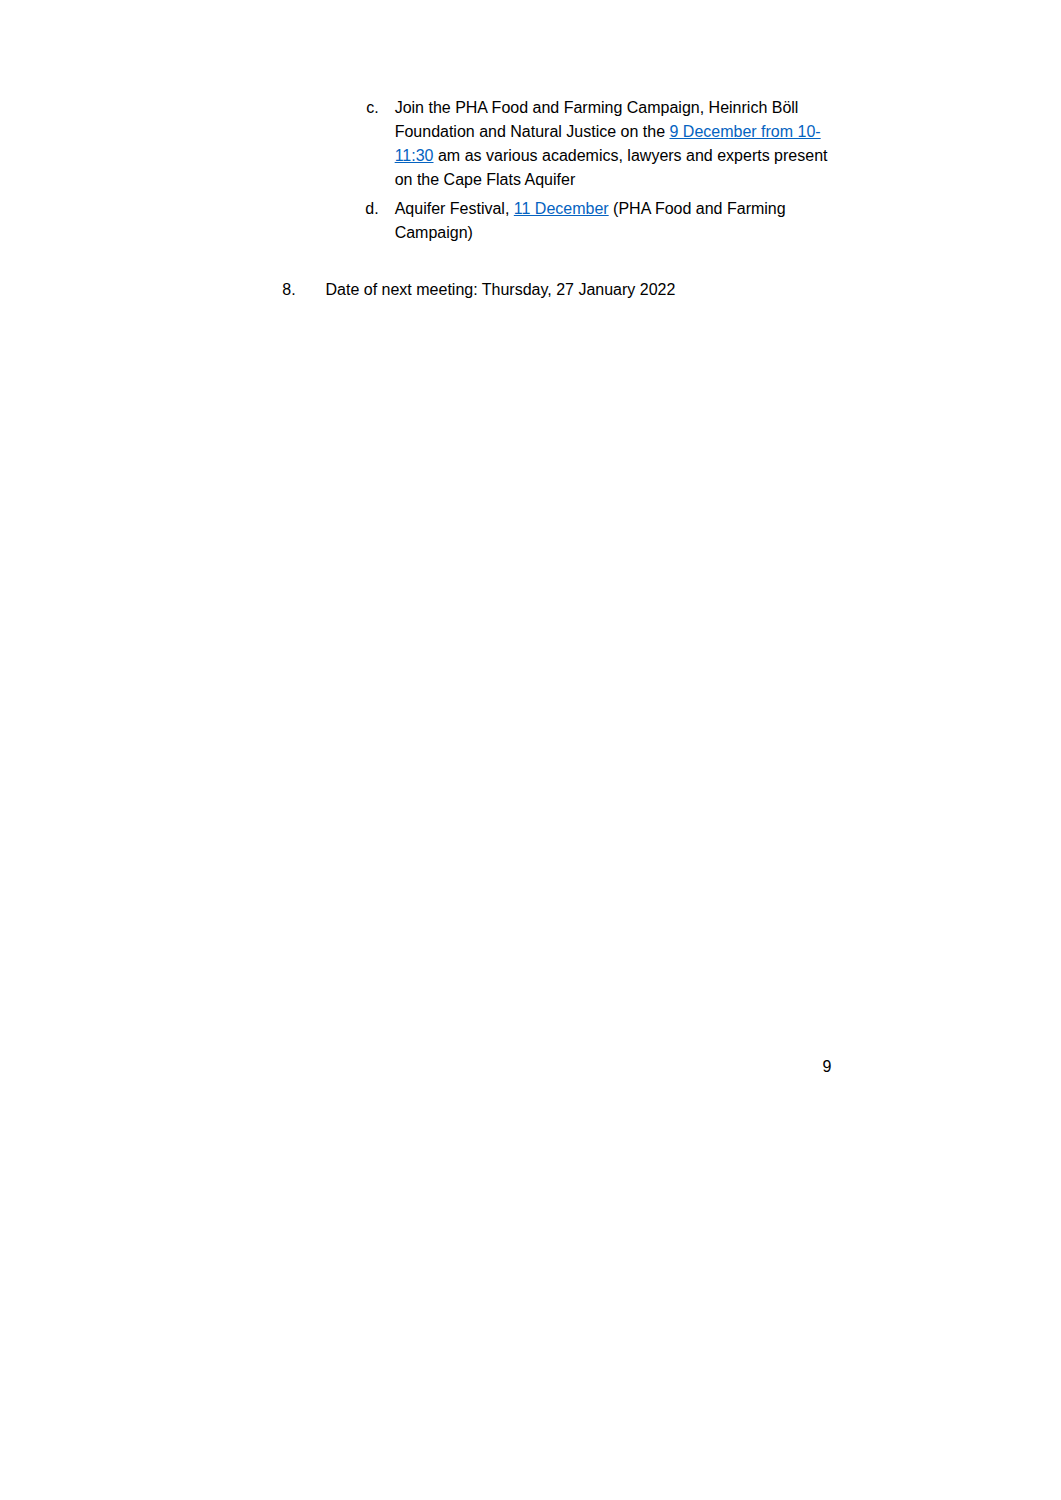Join the PHA Food and Farming Campaign, Heinrich Böll Foundation and Natural Justice on the 9 December from 10-11:30 am as various academics, lawyers and experts present on the Cape Flats Aquifer
Aquifer Festival, 11 December (PHA Food and Farming Campaign)
8. Date of next meeting: Thursday, 27 January 2022
9